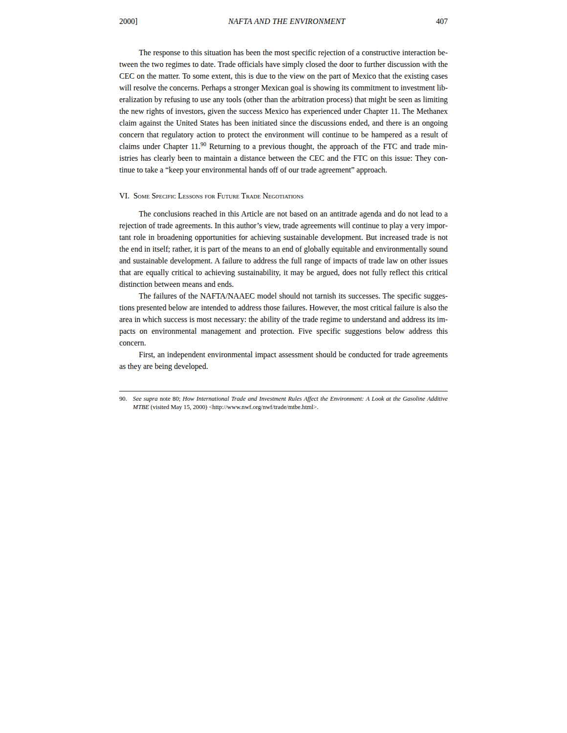2000] NAFTA AND THE ENVIRONMENT 407
The response to this situation has been the most specific rejection of a constructive interaction between the two regimes to date. Trade officials have simply closed the door to further discussion with the CEC on the matter. To some extent, this is due to the view on the part of Mexico that the existing cases will resolve the concerns. Perhaps a stronger Mexican goal is showing its commitment to investment liberalization by refusing to use any tools (other than the arbitration process) that might be seen as limiting the new rights of investors, given the success Mexico has experienced under Chapter 11. The Methanex claim against the United States has been initiated since the discussions ended, and there is an ongoing concern that regulatory action to protect the environment will continue to be hampered as a result of claims under Chapter 11.90 Returning to a previous thought, the approach of the FTC and trade ministries has clearly been to maintain a distance between the CEC and the FTC on this issue: They continue to take a “keep your environmental hands off of our trade agreement” approach.
VI. Some Specific Lessons for Future Trade Negotiations
The conclusions reached in this Article are not based on an antitrade agenda and do not lead to a rejection of trade agreements. In this author’s view, trade agreements will continue to play a very important role in broadening opportunities for achieving sustainable development. But increased trade is not the end in itself; rather, it is part of the means to an end of globally equitable and environmentally sound and sustainable development. A failure to address the full range of impacts of trade law on other issues that are equally critical to achieving sustainability, it may be argued, does not fully reflect this critical distinction between means and ends.
The failures of the NAFTA/NAAEC model should not tarnish its successes. The specific suggestions presented below are intended to address those failures. However, the most critical failure is also the area in which success is most necessary: the ability of the trade regime to understand and address its impacts on environmental management and protection. Five specific suggestions below address this concern.
First, an independent environmental impact assessment should be conducted for trade agreements as they are being developed.
90. See supra note 80; How International Trade and Investment Rules Affect the Environment: A Look at the Gasoline Additive MTBE (visited May 15, 2000) <http://www.nwf.org/nwf/trade/mtbe.html>.